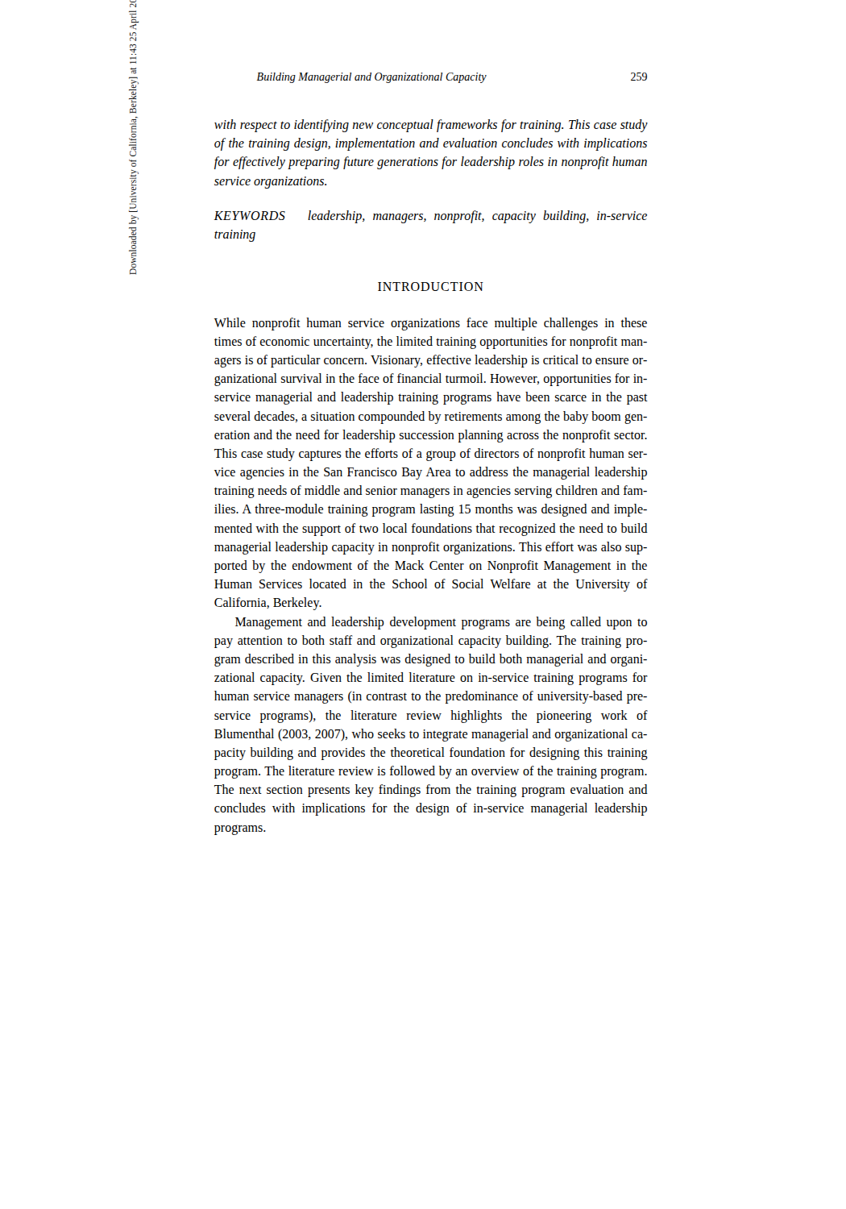Downloaded by [University of California, Berkeley] at 11:43 25 April 2016
Building Managerial and Organizational Capacity 259
with respect to identifying new conceptual frameworks for training. This case study of the training design, implementation and evaluation concludes with implications for effectively preparing future generations for leadership roles in nonprofit human service organizations.
KEYWORDS leadership, managers, nonprofit, capacity building, in-service training
INTRODUCTION
While nonprofit human service organizations face multiple challenges in these times of economic uncertainty, the limited training opportunities for nonprofit managers is of particular concern. Visionary, effective leadership is critical to ensure organizational survival in the face of financial turmoil. However, opportunities for in-service managerial and leadership training programs have been scarce in the past several decades, a situation compounded by retirements among the baby boom generation and the need for leadership succession planning across the nonprofit sector. This case study captures the efforts of a group of directors of nonprofit human service agencies in the San Francisco Bay Area to address the managerial leadership training needs of middle and senior managers in agencies serving children and families. A three-module training program lasting 15 months was designed and implemented with the support of two local foundations that recognized the need to build managerial leadership capacity in nonprofit organizations. This effort was also supported by the endowment of the Mack Center on Nonprofit Management in the Human Services located in the School of Social Welfare at the University of California, Berkeley.
Management and leadership development programs are being called upon to pay attention to both staff and organizational capacity building. The training program described in this analysis was designed to build both managerial and organizational capacity. Given the limited literature on in-service training programs for human service managers (in contrast to the predominance of university-based pre-service programs), the literature review highlights the pioneering work of Blumenthal (2003, 2007), who seeks to integrate managerial and organizational capacity building and provides the theoretical foundation for designing this training program. The literature review is followed by an overview of the training program. The next section presents key findings from the training program evaluation and concludes with implications for the design of in-service managerial leadership programs.